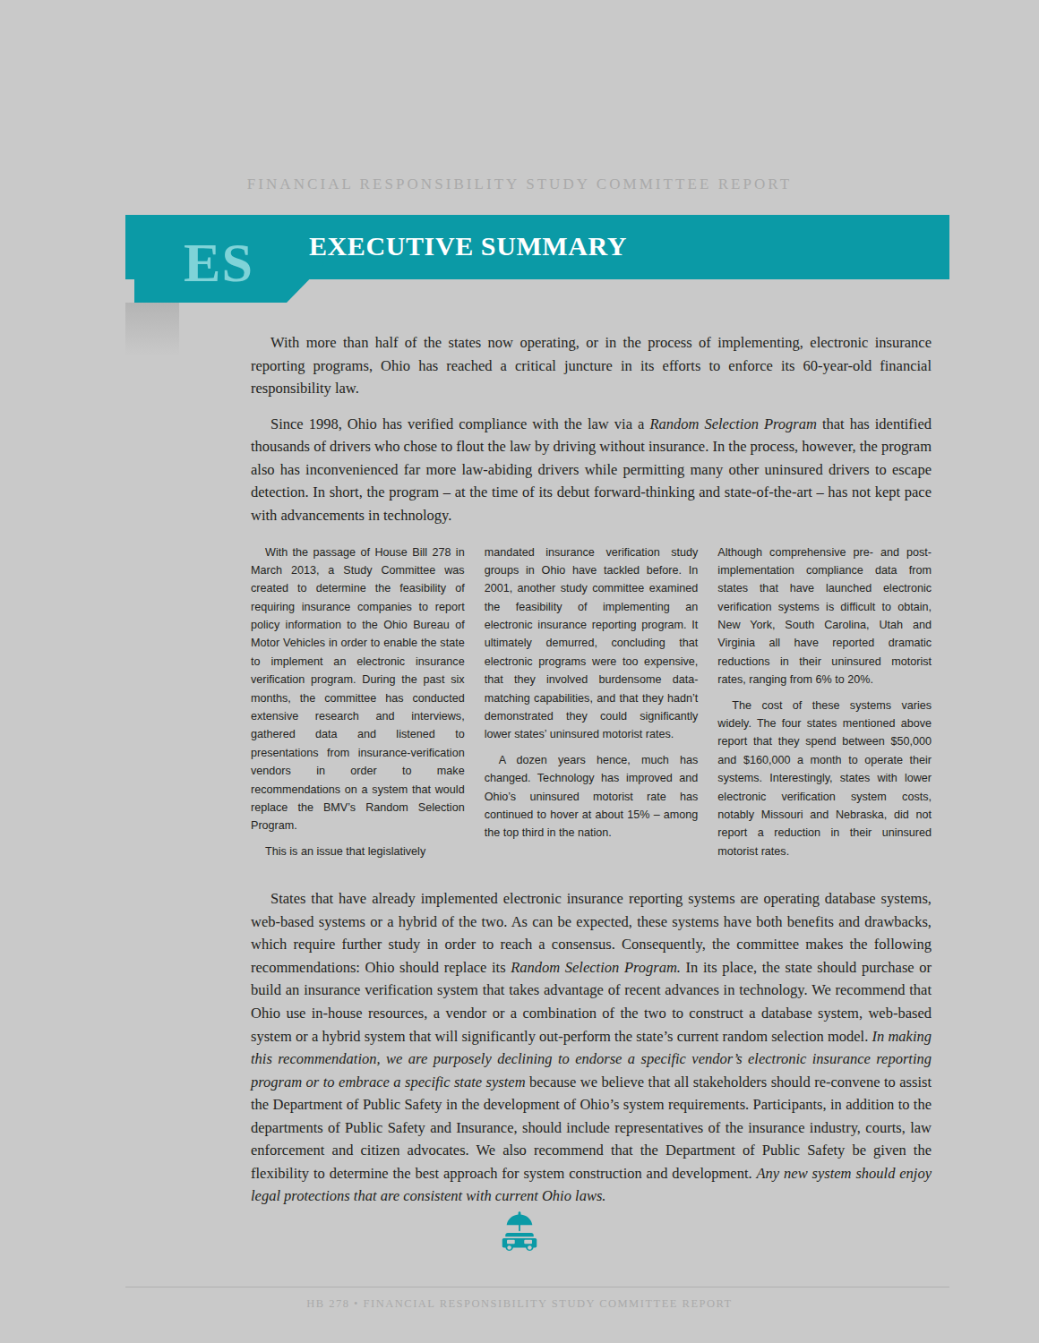Financial Responsibility Study Committee Report
ES
Executive Summary
With more than half of the states now operating, or in the process of implementing, electronic insurance reporting programs, Ohio has reached a critical juncture in its efforts to enforce its 60-year-old financial responsibility law.
Since 1998, Ohio has verified compliance with the law via a Random Selection Program that has identified thousands of drivers who chose to flout the law by driving without insurance. In the process, however, the program also has inconvenienced far more law-abiding drivers while permitting many other uninsured drivers to escape detection. In short, the program – at the time of its debut forward-thinking and state-of-the-art – has not kept pace with advancements in technology.
With the passage of House Bill 278 in March 2013, a Study Committee was created to determine the feasibility of requiring insurance companies to report policy information to the Ohio Bureau of Motor Vehicles in order to enable the state to implement an electronic insurance verification program. During the past six months, the committee has conducted extensive research and interviews, gathered data and listened to presentations from insurance-verification vendors in order to make recommendations on a system that would replace the BMV’s Random Selection Program.
This is an issue that legislatively
mandated insurance verification study groups in Ohio have tackled before. In 2001, another study committee examined the feasibility of implementing an electronic insurance reporting program. It ultimately demurred, concluding that electronic programs were too expensive, that they involved burdensome data-matching capabilities, and that they hadn’t demonstrated they could significantly lower states’ uninsured motorist rates.
A dozen years hence, much has changed. Technology has improved and Ohio’s uninsured motorist rate has continued to hover at about 15% – among the top third in the nation.
Although comprehensive pre- and post-implementation compliance data from states that have launched electronic verification systems is difficult to obtain, New York, South Carolina, Utah and Virginia all have reported dramatic reductions in their uninsured motorist rates, ranging from 6% to 20%.
The cost of these systems varies widely. The four states mentioned above report that they spend between $50,000 and $160,000 a month to operate their systems. Interestingly, states with lower electronic verification system costs, notably Missouri and Nebraska, did not report a reduction in their uninsured motorist rates.
States that have already implemented electronic insurance reporting systems are operating database systems, web-based systems or a hybrid of the two. As can be expected, these systems have both benefits and drawbacks, which require further study in order to reach a consensus. Consequently, the committee makes the following recommendations: Ohio should replace its Random Selection Program. In its place, the state should purchase or build an insurance verification system that takes advantage of recent advances in technology. We recommend that Ohio use in-house resources, a vendor or a combination of the two to construct a database system, web-based system or a hybrid system that will significantly out-perform the state’s current random selection model. In making this recommendation, we are purposely declining to endorse a specific vendor’s electronic insurance reporting program or to embrace a specific state system because we believe that all stakeholders should re-convene to assist the Department of Public Safety in the development of Ohio’s system requirements. Participants, in addition to the departments of Public Safety and Insurance, should include representatives of the insurance industry, courts, law enforcement and citizen advocates. We also recommend that the Department of Public Safety be given the flexibility to determine the best approach for system construction and development. Any new system should enjoy legal protections that are consistent with current Ohio laws.
HB 278 • Financial Responsibility Study Committee Report